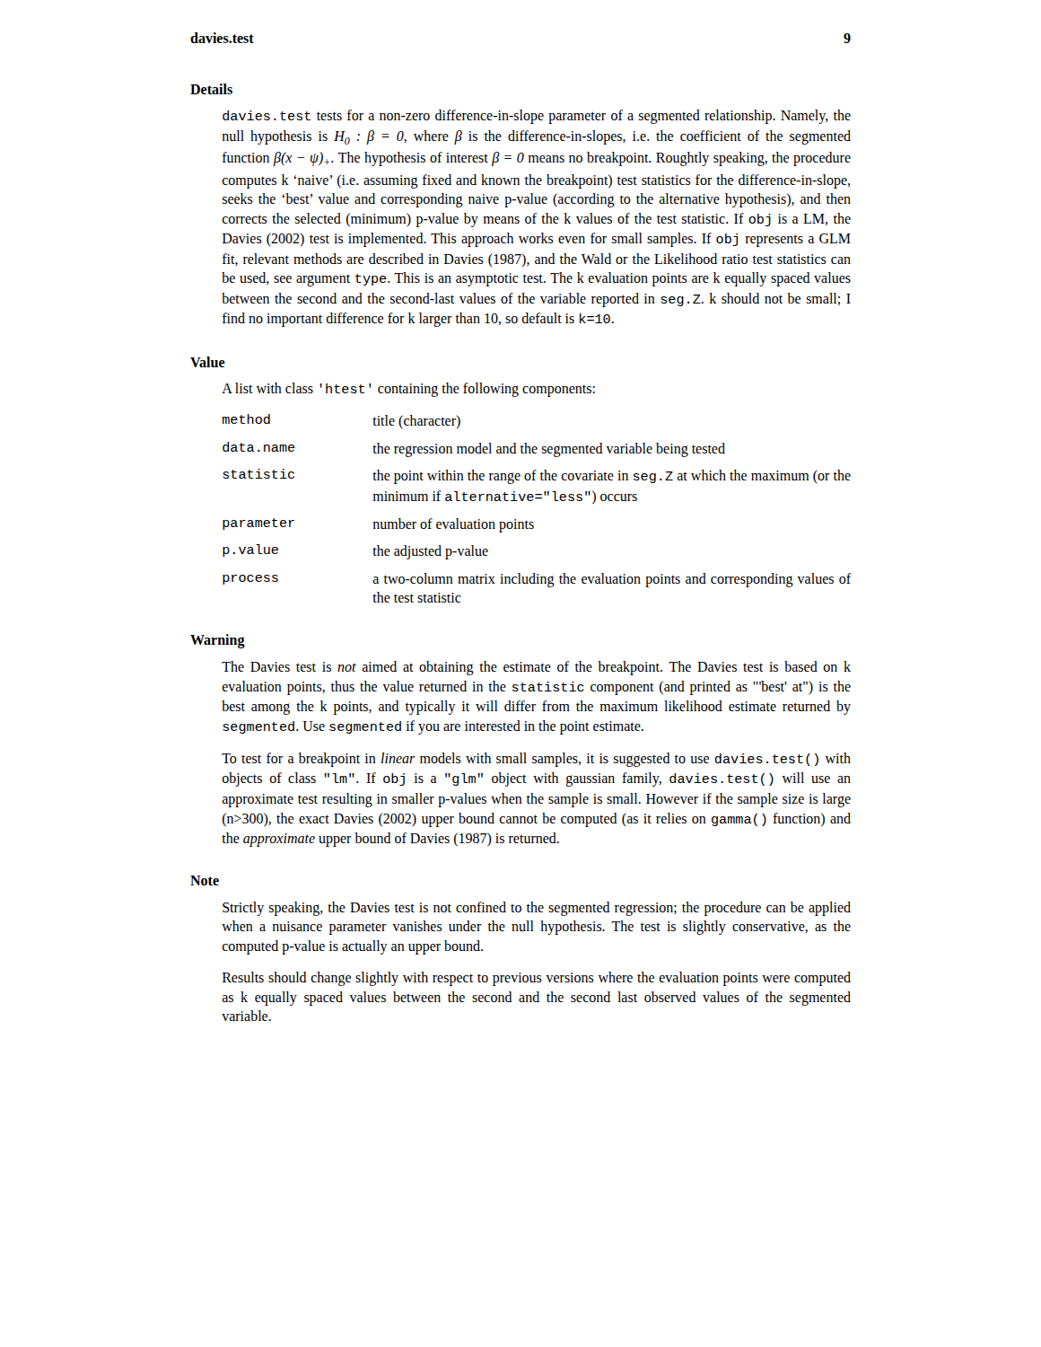davies.test 9
Details
davies.test tests for a non-zero difference-in-slope parameter of a segmented relationship. Namely, the null hypothesis is H0 : β = 0, where β is the difference-in-slopes, i.e. the coefficient of the segmented function β(x − ψ)+. The hypothesis of interest β = 0 means no breakpoint. Roughtly speaking, the procedure computes k ‘naive’ (i.e. assuming fixed and known the breakpoint) test statistics for the difference-in-slope, seeks the ‘best’ value and corresponding naive p-value (according to the alternative hypothesis), and then corrects the selected (minimum) p-value by means of the k values of the test statistic. If obj is a LM, the Davies (2002) test is implemented. This approach works even for small samples. If obj represents a GLM fit, relevant methods are described in Davies (1987), and the Wald or the Likelihood ratio test statistics can be used, see argument type. This is an asymptotic test. The k evaluation points are k equally spaced values between the second and the second-last values of the variable reported in seg.Z. k should not be small; I find no important difference for k larger than 10, so default is k=10.
Value
A list with class 'htest' containing the following components:
method
title (character)
data.name
the regression model and the segmented variable being tested
statistic
the point within the range of the covariate in seg.Z at which the maximum (or the minimum if alternative="less") occurs
parameter
number of evaluation points
p.value
the adjusted p-value
process
a two-column matrix including the evaluation points and corresponding values of the test statistic
Warning
The Davies test is not aimed at obtaining the estimate of the breakpoint. The Davies test is based on k evaluation points, thus the value returned in the statistic component (and printed as "'best' at") is the best among the k points, and typically it will differ from the maximum likelihood estimate returned by segmented. Use segmented if you are interested in the point estimate.
To test for a breakpoint in linear models with small samples, it is suggested to use davies.test() with objects of class "lm". If obj is a "glm" object with gaussian family, davies.test() will use an approximate test resulting in smaller p-values when the sample is small. However if the sample size is large (n>300), the exact Davies (2002) upper bound cannot be computed (as it relies on gamma() function) and the approximate upper bound of Davies (1987) is returned.
Note
Strictly speaking, the Davies test is not confined to the segmented regression; the procedure can be applied when a nuisance parameter vanishes under the null hypothesis. The test is slightly conservative, as the computed p-value is actually an upper bound.
Results should change slightly with respect to previous versions where the evaluation points were computed as k equally spaced values between the second and the second last observed values of the segmented variable.